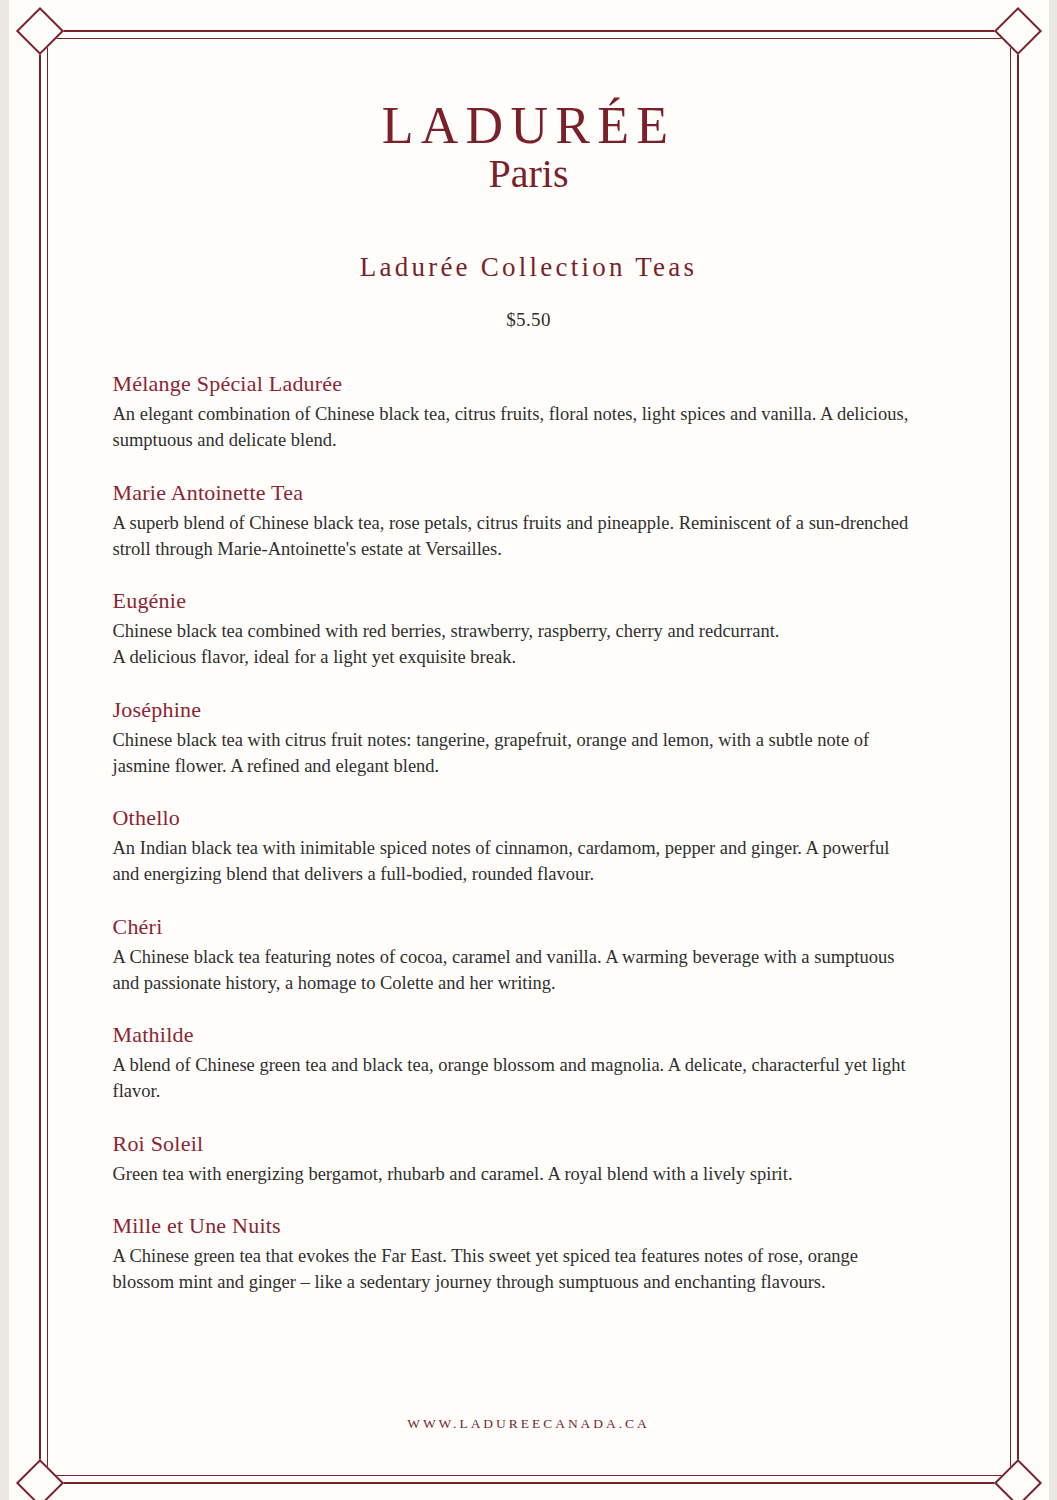LADURÉE
Paris
Ladurée Collection Teas
$5.50
Mélange Spécial Ladurée
An elegant combination of Chinese black tea, citrus fruits, floral notes, light spices and vanilla. A delicious, sumptuous and delicate blend.
Marie Antoinette Tea
A superb blend of Chinese black tea, rose petals, citrus fruits and pineapple. Reminiscent of a sun-drenched stroll through Marie-Antoinette's estate at Versailles.
Eugénie
Chinese black tea combined with red berries, strawberry, raspberry, cherry and redcurrant.
A delicious flavor, ideal for a light yet exquisite break.
Joséphine
Chinese black tea with citrus fruit notes: tangerine, grapefruit, orange and lemon, with a subtle note of jasmine flower. A refined and elegant blend.
Othello
An Indian black tea with inimitable spiced notes of cinnamon, cardamom, pepper and ginger. A powerful and energizing blend that delivers a full-bodied, rounded flavour.
Chéri
A Chinese black tea featuring notes of cocoa, caramel and vanilla. A warming beverage with a sumptuous and passionate history, a homage to Colette and her writing.
Mathilde
A blend of Chinese green tea and black tea, orange blossom and magnolia. A delicate, characterful yet light flavor.
Roi Soleil
Green tea with energizing bergamot, rhubarb and caramel. A royal blend with a lively spirit.
Mille et Une Nuits
A Chinese green tea that evokes the Far East. This sweet yet spiced tea features notes of rose, orange blossom mint and ginger – like a sedentary journey through sumptuous and enchanting flavours.
www.ladureecanada.ca